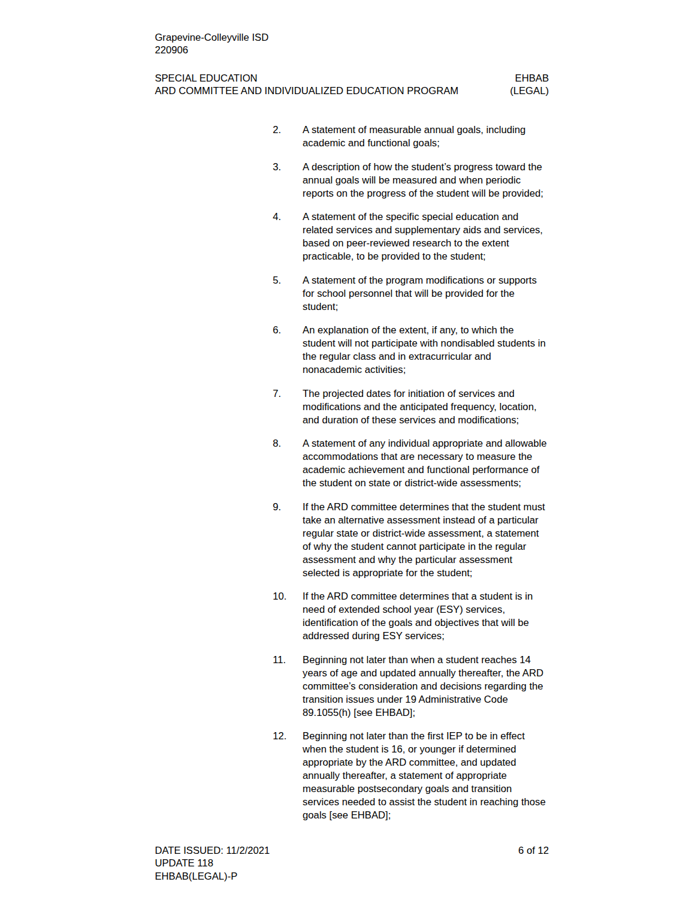Grapevine-Colleyville ISD
220906
| SPECIAL EDUCATION | EHBAB |
| ARD COMMITTEE AND INDIVIDUALIZED EDUCATION PROGRAM | (LEGAL) |
2. A statement of measurable annual goals, including academic and functional goals;
3. A description of how the student’s progress toward the annual goals will be measured and when periodic reports on the progress of the student will be provided;
4. A statement of the specific special education and related services and supplementary aids and services, based on peer-reviewed research to the extent practicable, to be provided to the student;
5. A statement of the program modifications or supports for school personnel that will be provided for the student;
6. An explanation of the extent, if any, to which the student will not participate with nondisabled students in the regular class and in extracurricular and nonacademic activities;
7. The projected dates for initiation of services and modifications and the anticipated frequency, location, and duration of these services and modifications;
8. A statement of any individual appropriate and allowable accommodations that are necessary to measure the academic achievement and functional performance of the student on state or district-wide assessments;
9. If the ARD committee determines that the student must take an alternative assessment instead of a particular regular state or district-wide assessment, a statement of why the student cannot participate in the regular assessment and why the particular assessment selected is appropriate for the student;
10. If the ARD committee determines that a student is in need of extended school year (ESY) services, identification of the goals and objectives that will be addressed during ESY services;
11. Beginning not later than when a student reaches 14 years of age and updated annually thereafter, the ARD committee’s consideration and decisions regarding the transition issues under 19 Administrative Code 89.1055(h) [see EHBAD];
12. Beginning not later than the first IEP to be in effect when the student is 16, or younger if determined appropriate by the ARD committee, and updated annually thereafter, a statement of appropriate measurable postsecondary goals and transition services needed to assist the student in reaching those goals [see EHBAD];
| DATE ISSUED: 11/2/2021 | 6 of 12 |
| UPDATE 118 | |
| EHBAB(LEGAL)-P | |